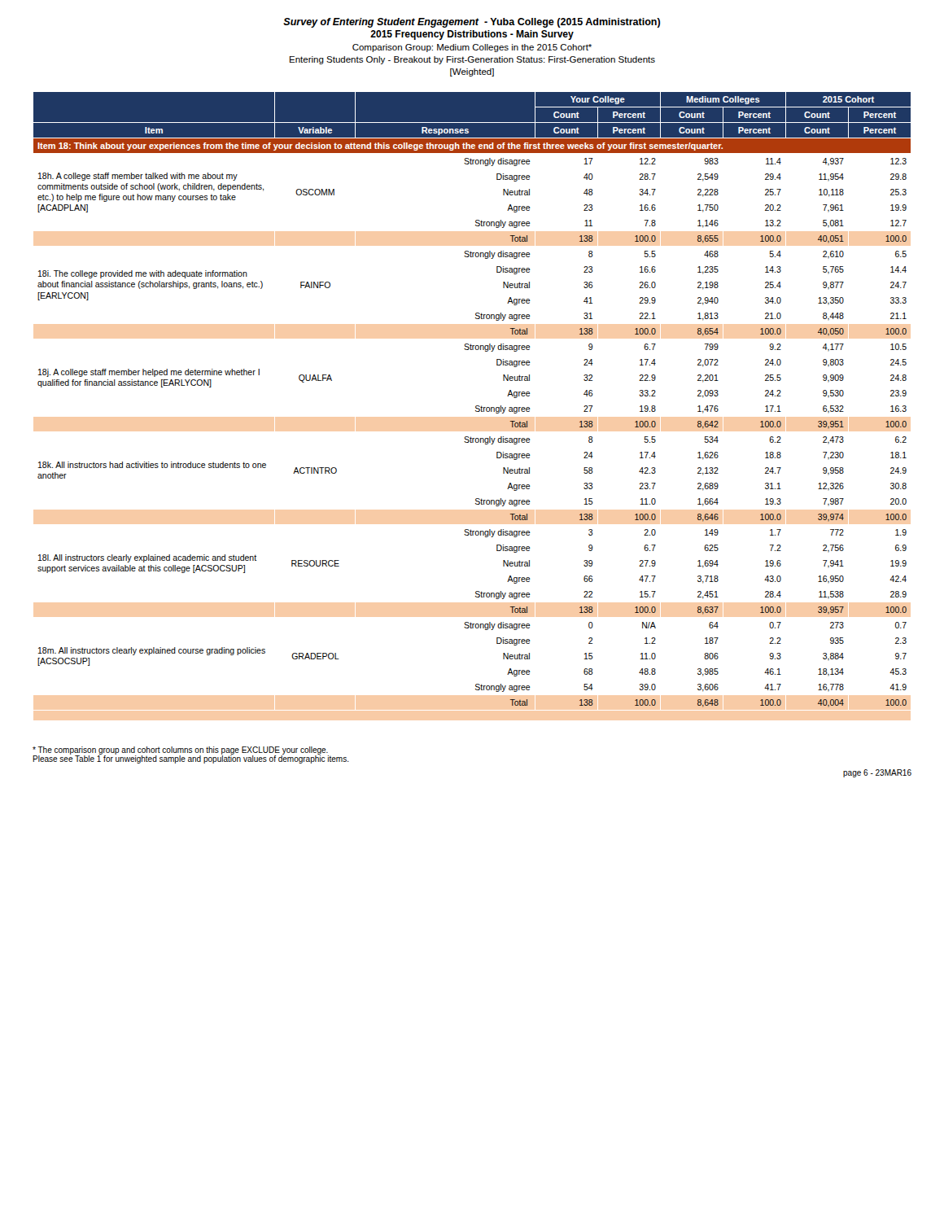Survey of Entering Student Engagement - Yuba College (2015 Administration)
2015 Frequency Distributions - Main Survey
Comparison Group: Medium Colleges in the 2015 Cohort*
Entering Students Only - Breakout by First-Generation Status: First-Generation Students
[Weighted]
| | | | Your College | Medium Colleges | 2015 Cohort |
| --- | --- | --- | --- | --- | --- |
| Count | Percent | Count | Percent | Count | Percent |
| Item | Variable | Responses | Count | Percent | Count | Percent | Count | Percent |
| Item 18: Think about your experiences from the time of your decision to attend this college through the end of the first three weeks of your first semester/quarter. |
| 18h. A college staff member talked with me about my commitments outside of school (work, children, dependents, etc.) to help me figure out how many courses to take [ACADPLAN] | OSCOMM | Strongly disagree | 17 | 12.2 | 983 | 11.4 | 4,937 | 12.3 |
| Disagree | 40 | 28.7 | 2,549 | 29.4 | 11,954 | 29.8 |
| Neutral | 48 | 34.7 | 2,228 | 25.7 | 10,118 | 25.3 |
| Agree | 23 | 16.6 | 1,750 | 20.2 | 7,961 | 19.9 |
| Strongly agree | 11 | 7.8 | 1,146 | 13.2 | 5,081 | 12.7 |
| | | Total | 138 | 100.0 | 8,655 | 100.0 | 40,051 | 100.0 |
| 18i. The college provided me with adequate information about financial assistance (scholarships, grants, loans, etc.) [EARLYCON] | FAINFO | Strongly disagree | 8 | 5.5 | 468 | 5.4 | 2,610 | 6.5 |
| Disagree | 23 | 16.6 | 1,235 | 14.3 | 5,765 | 14.4 |
| Neutral | 36 | 26.0 | 2,198 | 25.4 | 9,877 | 24.7 |
| Agree | 41 | 29.9 | 2,940 | 34.0 | 13,350 | 33.3 |
| Strongly agree | 31 | 22.1 | 1,813 | 21.0 | 8,448 | 21.1 |
| | | Total | 138 | 100.0 | 8,654 | 100.0 | 40,050 | 100.0 |
| 18j. A college staff member helped me determine whether I qualified for financial assistance [EARLYCON] | QUALFA | Strongly disagree | 9 | 6.7 | 799 | 9.2 | 4,177 | 10.5 |
| Disagree | 24 | 17.4 | 2,072 | 24.0 | 9,803 | 24.5 |
| Neutral | 32 | 22.9 | 2,201 | 25.5 | 9,909 | 24.8 |
| Agree | 46 | 33.2 | 2,093 | 24.2 | 9,530 | 23.9 |
| Strongly agree | 27 | 19.8 | 1,476 | 17.1 | 6,532 | 16.3 |
| | | Total | 138 | 100.0 | 8,642 | 100.0 | 39,951 | 100.0 |
| 18k. All instructors had activities to introduce students to one another | ACTINTRO | Strongly disagree | 8 | 5.5 | 534 | 6.2 | 2,473 | 6.2 |
| Disagree | 24 | 17.4 | 1,626 | 18.8 | 7,230 | 18.1 |
| Neutral | 58 | 42.3 | 2,132 | 24.7 | 9,958 | 24.9 |
| Agree | 33 | 23.7 | 2,689 | 31.1 | 12,326 | 30.8 |
| Strongly agree | 15 | 11.0 | 1,664 | 19.3 | 7,987 | 20.0 |
| | | Total | 138 | 100.0 | 8,646 | 100.0 | 39,974 | 100.0 |
| 18l. All instructors clearly explained academic and student support services available at this college [ACSOCSUP] | RESOURCE | Strongly disagree | 3 | 2.0 | 149 | 1.7 | 772 | 1.9 |
| Disagree | 9 | 6.7 | 625 | 7.2 | 2,756 | 6.9 |
| Neutral | 39 | 27.9 | 1,694 | 19.6 | 7,941 | 19.9 |
| Agree | 66 | 47.7 | 3,718 | 43.0 | 16,950 | 42.4 |
| Strongly agree | 22 | 15.7 | 2,451 | 28.4 | 11,538 | 28.9 |
| | | Total | 138 | 100.0 | 8,637 | 100.0 | 39,957 | 100.0 |
| 18m. All instructors clearly explained course grading policies [ACSOCSUP] | GRADEPOL | Strongly disagree | 0 | N/A | 64 | 0.7 | 273 | 0.7 |
| Disagree | 2 | 1.2 | 187 | 2.2 | 935 | 2.3 |
| Neutral | 15 | 11.0 | 806 | 9.3 | 3,884 | 9.7 |
| Agree | 68 | 48.8 | 3,985 | 46.1 | 18,134 | 45.3 |
| Strongly agree | 54 | 39.0 | 3,606 | 41.7 | 16,778 | 41.9 |
| | | Total | 138 | 100.0 | 8,648 | 100.0 | 40,004 | 100.0 |
* The comparison group and cohort columns on this page EXCLUDE your college.
Please see Table 1 for unweighted sample and population values of demographic items.
page 6 - 23MAR16